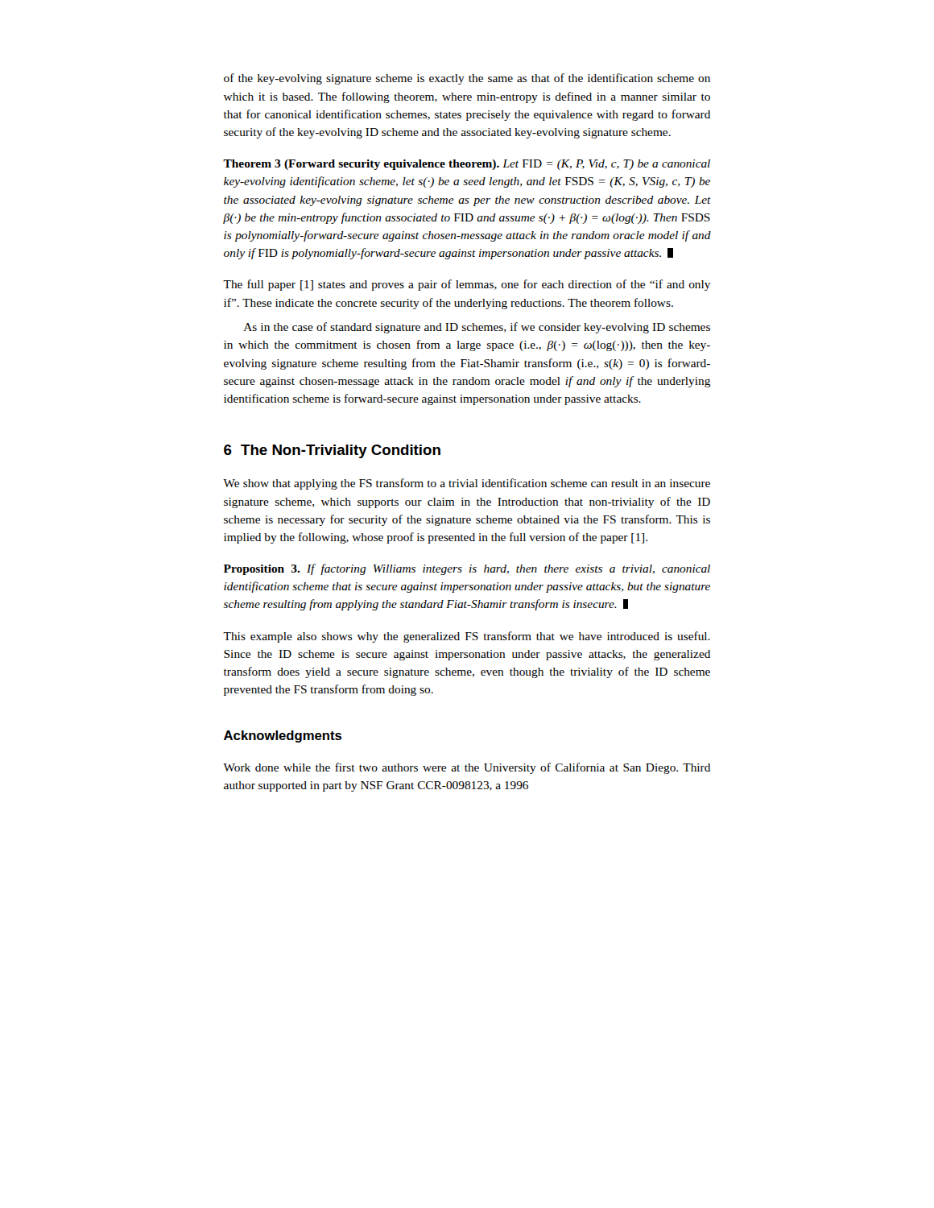of the key-evolving signature scheme is exactly the same as that of the identification scheme on which it is based. The following theorem, where min-entropy is defined in a manner similar to that for canonical identification schemes, states precisely the equivalence with regard to forward security of the key-evolving ID scheme and the associated key-evolving signature scheme.
Theorem 3 (Forward security equivalence theorem). Let FID = (K, P, Vid, c, T) be a canonical key-evolving identification scheme, let s(·) be a seed length, and let FSDS = (K, S, VSig, c, T) be the associated key-evolving signature scheme as per the new construction described above. Let β(·) be the min-entropy function associated to FID and assume s(·) + β(·) = ω(log(·)). Then FSDS is polynomially-forward-secure against chosen-message attack in the random oracle model if and only if FID is polynomially-forward-secure against impersonation under passive attacks.
The full paper [1] states and proves a pair of lemmas, one for each direction of the “if and only if”. These indicate the concrete security of the underlying reductions. The theorem follows.
As in the case of standard signature and ID schemes, if we consider key-evolving ID schemes in which the commitment is chosen from a large space (i.e., β(·) = ω(log(·))), then the key-evolving signature scheme resulting from the Fiat-Shamir transform (i.e., s(k) = 0) is forward-secure against chosen-message attack in the random oracle model if and only if the underlying identification scheme is forward-secure against impersonation under passive attacks.
6 The Non-Triviality Condition
We show that applying the FS transform to a trivial identification scheme can result in an insecure signature scheme, which supports our claim in the Introduction that non-triviality of the ID scheme is necessary for security of the signature scheme obtained via the FS transform. This is implied by the following, whose proof is presented in the full version of the paper [1].
Proposition 3. If factoring Williams integers is hard, then there exists a trivial, canonical identification scheme that is secure against impersonation under passive attacks, but the signature scheme resulting from applying the standard Fiat-Shamir transform is insecure.
This example also shows why the generalized FS transform that we have introduced is useful. Since the ID scheme is secure against impersonation under passive attacks, the generalized transform does yield a secure signature scheme, even though the triviality of the ID scheme prevented the FS transform from doing so.
Acknowledgments
Work done while the first two authors were at the University of California at San Diego. Third author supported in part by NSF Grant CCR-0098123, a 1996